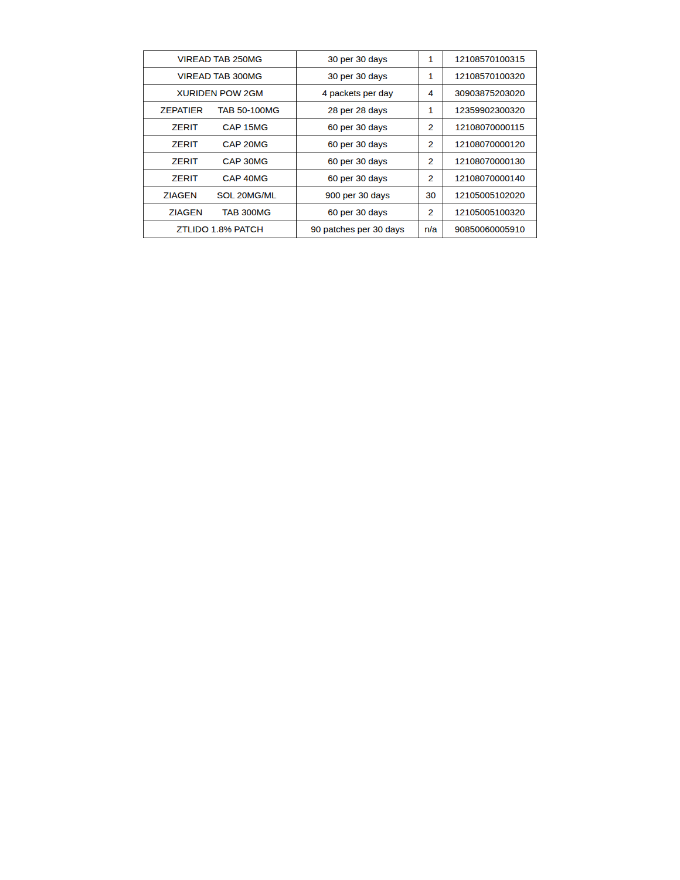| VIREAD TAB 250MG | 30 per 30 days | 1 | 12108570100315 |
| VIREAD TAB 300MG | 30 per 30 days | 1 | 12108570100320 |
| XURIDEN POW 2GM | 4 packets per day | 4 | 30903875203020 |
| ZEPATIER TAB 50-100MG | 28 per 28 days | 1 | 12359902300320 |
| ZERIT CAP 15MG | 60 per 30 days | 2 | 12108070000115 |
| ZERIT CAP 20MG | 60 per 30 days | 2 | 12108070000120 |
| ZERIT CAP 30MG | 60 per 30 days | 2 | 12108070000130 |
| ZERIT CAP 40MG | 60 per 30 days | 2 | 12108070000140 |
| ZIAGEN SOL 20MG/ML | 900 per 30 days | 30 | 12105005102020 |
| ZIAGEN TAB 300MG | 60 per 30 days | 2 | 12105005100320 |
| ZTLIDO 1.8% PATCH | 90 patches per 30 days | n/a | 90850060005910 |